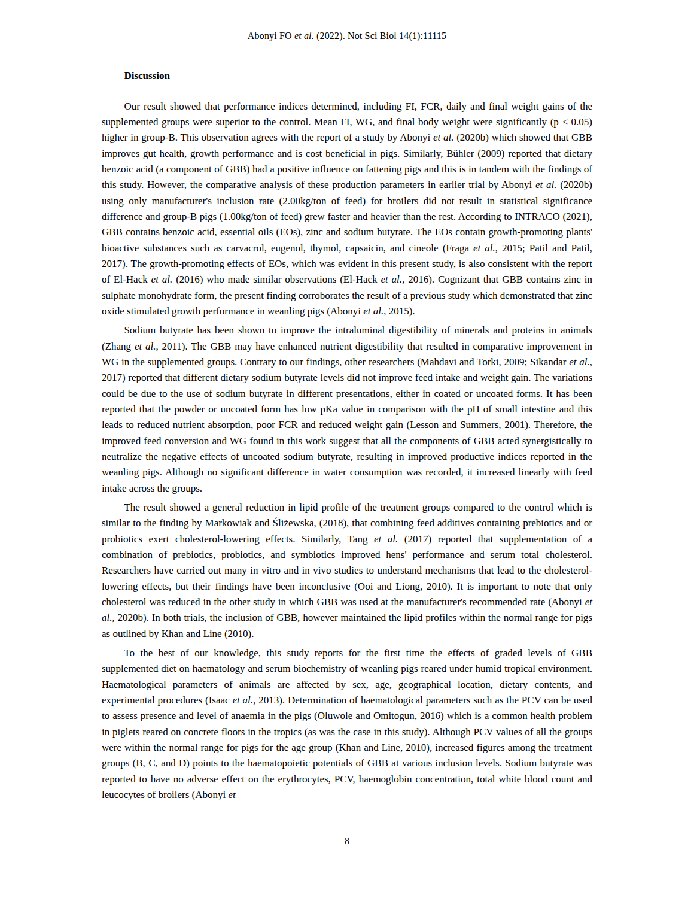Abonyi FO et al. (2022). Not Sci Biol 14(1):11115
Discussion
Our result showed that performance indices determined, including FI, FCR, daily and final weight gains of the supplemented groups were superior to the control. Mean FI, WG, and final body weight were significantly (p < 0.05) higher in group-B. This observation agrees with the report of a study by Abonyi et al. (2020b) which showed that GBB improves gut health, growth performance and is cost beneficial in pigs. Similarly, Bühler (2009) reported that dietary benzoic acid (a component of GBB) had a positive influence on fattening pigs and this is in tandem with the findings of this study. However, the comparative analysis of these production parameters in earlier trial by Abonyi et al. (2020b) using only manufacturer's inclusion rate (2.00kg/ton of feed) for broilers did not result in statistical significance difference and group-B pigs (1.00kg/ton of feed) grew faster and heavier than the rest. According to INTRACO (2021), GBB contains benzoic acid, essential oils (EOs), zinc and sodium butyrate. The EOs contain growth-promoting plants' bioactive substances such as carvacrol, eugenol, thymol, capsaicin, and cineole (Fraga et al., 2015; Patil and Patil, 2017). The growth-promoting effects of EOs, which was evident in this present study, is also consistent with the report of El-Hack et al. (2016) who made similar observations (El-Hack et al., 2016). Cognizant that GBB contains zinc in sulphate monohydrate form, the present finding corroborates the result of a previous study which demonstrated that zinc oxide stimulated growth performance in weanling pigs (Abonyi et al., 2015).
Sodium butyrate has been shown to improve the intraluminal digestibility of minerals and proteins in animals (Zhang et al., 2011). The GBB may have enhanced nutrient digestibility that resulted in comparative improvement in WG in the supplemented groups. Contrary to our findings, other researchers (Mahdavi and Torki, 2009; Sikandar et al., 2017) reported that different dietary sodium butyrate levels did not improve feed intake and weight gain. The variations could be due to the use of sodium butyrate in different presentations, either in coated or uncoated forms. It has been reported that the powder or uncoated form has low pKa value in comparison with the pH of small intestine and this leads to reduced nutrient absorption, poor FCR and reduced weight gain (Lesson and Summers, 2001). Therefore, the improved feed conversion and WG found in this work suggest that all the components of GBB acted synergistically to neutralize the negative effects of uncoated sodium butyrate, resulting in improved productive indices reported in the weanling pigs. Although no significant difference in water consumption was recorded, it increased linearly with feed intake across the groups.
The result showed a general reduction in lipid profile of the treatment groups compared to the control which is similar to the finding by Markowiak and Śliżewska, (2018), that combining feed additives containing prebiotics and or probiotics exert cholesterol-lowering effects. Similarly, Tang et al. (2017) reported that supplementation of a combination of prebiotics, probiotics, and symbiotics improved hens' performance and serum total cholesterol. Researchers have carried out many in vitro and in vivo studies to understand mechanisms that lead to the cholesterol-lowering effects, but their findings have been inconclusive (Ooi and Liong, 2010). It is important to note that only cholesterol was reduced in the other study in which GBB was used at the manufacturer's recommended rate (Abonyi et al., 2020b). In both trials, the inclusion of GBB, however maintained the lipid profiles within the normal range for pigs as outlined by Khan and Line (2010).
To the best of our knowledge, this study reports for the first time the effects of graded levels of GBB supplemented diet on haematology and serum biochemistry of weanling pigs reared under humid tropical environment. Haematological parameters of animals are affected by sex, age, geographical location, dietary contents, and experimental procedures (Isaac et al., 2013). Determination of haematological parameters such as the PCV can be used to assess presence and level of anaemia in the pigs (Oluwole and Omitogun, 2016) which is a common health problem in piglets reared on concrete floors in the tropics (as was the case in this study). Although PCV values of all the groups were within the normal range for pigs for the age group (Khan and Line, 2010), increased figures among the treatment groups (B, C, and D) points to the haematopoietic potentials of GBB at various inclusion levels. Sodium butyrate was reported to have no adverse effect on the erythrocytes, PCV, haemoglobin concentration, total white blood count and leucocytes of broilers (Abonyi et
8